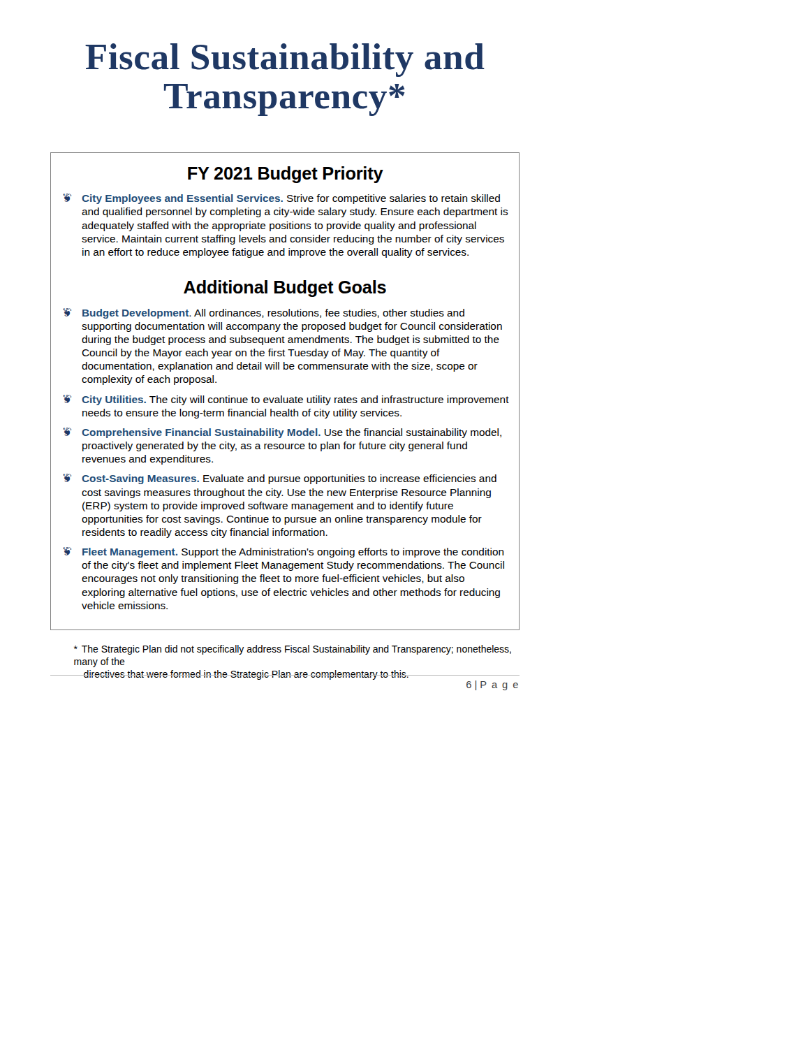Fiscal Sustainability and
Transparency*
FY 2021 Budget Priority
City Employees and Essential Services. Strive for competitive salaries to retain skilled and qualified personnel by completing a city-wide salary study. Ensure each department is adequately staffed with the appropriate positions to provide quality and professional service. Maintain current staffing levels and consider reducing the number of city services in an effort to reduce employee fatigue and improve the overall quality of services.
Additional Budget Goals
Budget Development. All ordinances, resolutions, fee studies, other studies and supporting documentation will accompany the proposed budget for Council consideration during the budget process and subsequent amendments. The budget is submitted to the Council by the Mayor each year on the first Tuesday of May. The quantity of documentation, explanation and detail will be commensurate with the size, scope or complexity of each proposal.
City Utilities. The city will continue to evaluate utility rates and infrastructure improvement needs to ensure the long-term financial health of city utility services.
Comprehensive Financial Sustainability Model. Use the financial sustainability model, proactively generated by the city, as a resource to plan for future city general fund revenues and expenditures.
Cost-Saving Measures. Evaluate and pursue opportunities to increase efficiencies and cost savings measures throughout the city. Use the new Enterprise Resource Planning (ERP) system to provide improved software management and to identify future opportunities for cost savings. Continue to pursue an online transparency module for residents to readily access city financial information.
Fleet Management. Support the Administration's ongoing efforts to improve the condition of the city's fleet and implement Fleet Management Study recommendations. The Council encourages not only transitioning the fleet to more fuel-efficient vehicles, but also exploring alternative fuel options, use of electric vehicles and other methods for reducing vehicle emissions.
* The Strategic Plan did not specifically address Fiscal Sustainability and Transparency; nonetheless, many of the directives that were formed in the Strategic Plan are complementary to this.
6 | P a g e